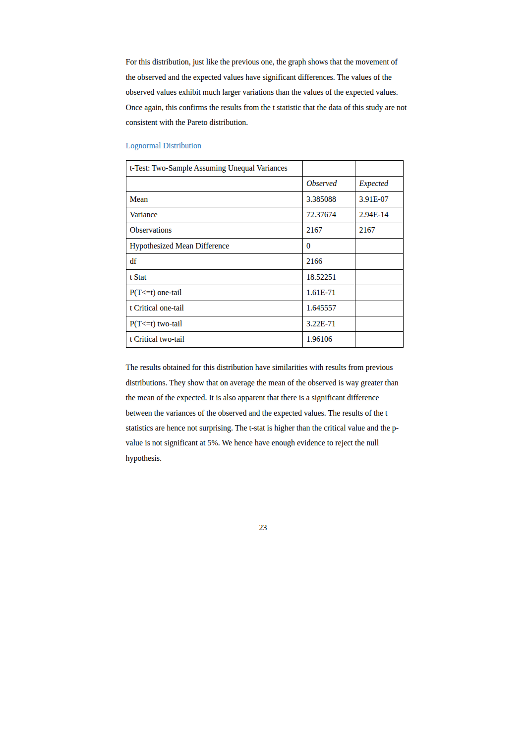For this distribution, just like the previous one, the graph shows that the movement of the observed and the expected values have significant differences. The values of the observed values exhibit much larger variations than the values of the expected values. Once again, this confirms the results from the t statistic that the data of this study are not consistent with the Pareto distribution.
Lognormal Distribution
| t-Test: Two-Sample Assuming Unequal Variances | | |
| | Observed | Expected |
| Mean | 3.385088 | 3.91E-07 |
| Variance | 72.37674 | 2.94E-14 |
| Observations | 2167 | 2167 |
| Hypothesized Mean Difference | 0 | |
| df | 2166 | |
| t Stat | 18.52251 | |
| P(T<=t) one-tail | 1.61E-71 | |
| t Critical one-tail | 1.645557 | |
| P(T<=t) two-tail | 3.22E-71 | |
| t Critical two-tail | 1.96106 | |
The results obtained for this distribution have similarities with results from previous distributions. They show that on average the mean of the observed is way greater than the mean of the expected. It is also apparent that there is a significant difference between the variances of the observed and the expected values. The results of the t statistics are hence not surprising. The t-stat is higher than the critical value and the p-value is not significant at 5%. We hence have enough evidence to reject the null hypothesis.
23